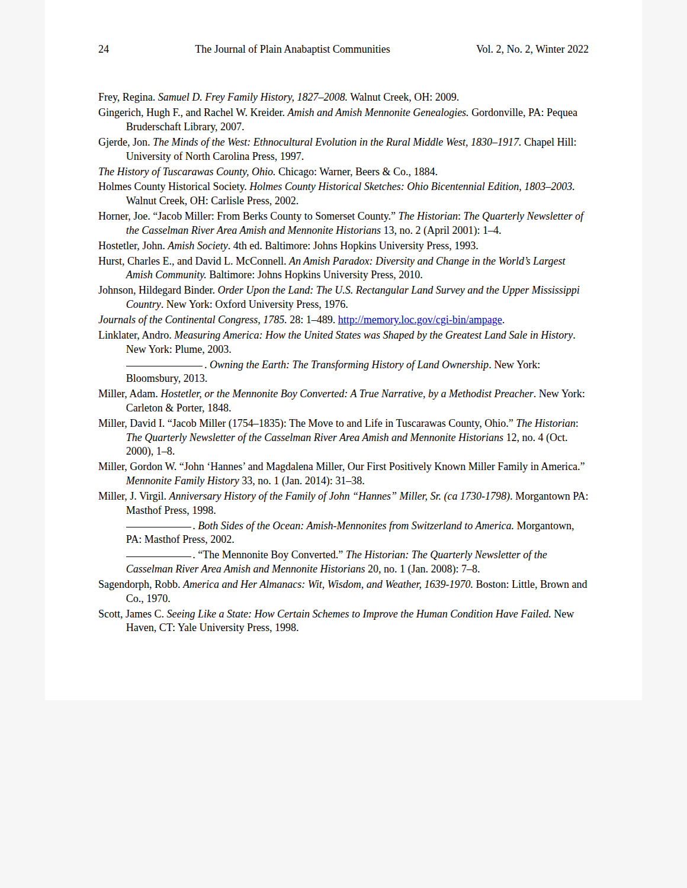24 The Journal of Plain Anabaptist Communities Vol. 2, No. 2, Winter 2022
Frey, Regina. Samuel D. Frey Family History, 1827–2008. Walnut Creek, OH: 2009.
Gingerich, Hugh F., and Rachel W. Kreider. Amish and Amish Mennonite Genealogies. Gordonville, PA: Pequea Bruderschaft Library, 2007.
Gjerde, Jon. The Minds of the West: Ethnocultural Evolution in the Rural Middle West, 1830–1917. Chapel Hill: University of North Carolina Press, 1997.
The History of Tuscarawas County, Ohio. Chicago: Warner, Beers & Co., 1884.
Holmes County Historical Society. Holmes County Historical Sketches: Ohio Bicentennial Edition, 1803–2003. Walnut Creek, OH: Carlisle Press, 2002.
Horner, Joe. “Jacob Miller: From Berks County to Somerset County.” The Historian: The Quarterly Newsletter of the Casselman River Area Amish and Mennonite Historians 13, no. 2 (April 2001): 1–4.
Hostetler, John. Amish Society. 4th ed. Baltimore: Johns Hopkins University Press, 1993.
Hurst, Charles E., and David L. McConnell. An Amish Paradox: Diversity and Change in the World’s Largest Amish Community. Baltimore: Johns Hopkins University Press, 2010.
Johnson, Hildegard Binder. Order Upon the Land: The U.S. Rectangular Land Survey and the Upper Mississippi Country. New York: Oxford University Press, 1976.
Journals of the Continental Congress, 1785. 28: 1–489. http://memory.loc.gov/cgi-bin/ampage.
Linklater, Andro. Measuring America: How the United States was Shaped by the Greatest Land Sale in History. New York: Plume, 2003.
. Owning the Earth: The Transforming History of Land Ownership. New York: Bloomsbury, 2013.
Miller, Adam. Hostetler, or the Mennonite Boy Converted: A True Narrative, by a Methodist Preacher. New York: Carleton & Porter, 1848.
Miller, David I. “Jacob Miller (1754–1835): The Move to and Life in Tuscarawas County, Ohio.” The Historian: The Quarterly Newsletter of the Casselman River Area Amish and Mennonite Historians 12, no. 4 (Oct. 2000), 1–8.
Miller, Gordon W. “John ‘Hannes’ and Magdalena Miller, Our First Positively Known Miller Family in America.” Mennonite Family History 33, no. 1 (Jan. 2014): 31–38.
Miller, J. Virgil. Anniversary History of the Family of John “Hannes” Miller, Sr. (ca 1730-1798). Morgantown PA: Masthof Press, 1998.
. Both Sides of the Ocean: Amish-Mennonites from Switzerland to America. Morgantown, PA: Masthof Press, 2002.
. “The Mennonite Boy Converted.” The Historian: The Quarterly Newsletter of the Casselman River Area Amish and Mennonite Historians 20, no. 1 (Jan. 2008): 7–8.
Sagendorph, Robb. America and Her Almanacs: Wit, Wisdom, and Weather, 1639-1970. Boston: Little, Brown and Co., 1970.
Scott, James C. Seeing Like a State: How Certain Schemes to Improve the Human Condition Have Failed. New Haven, CT: Yale University Press, 1998.